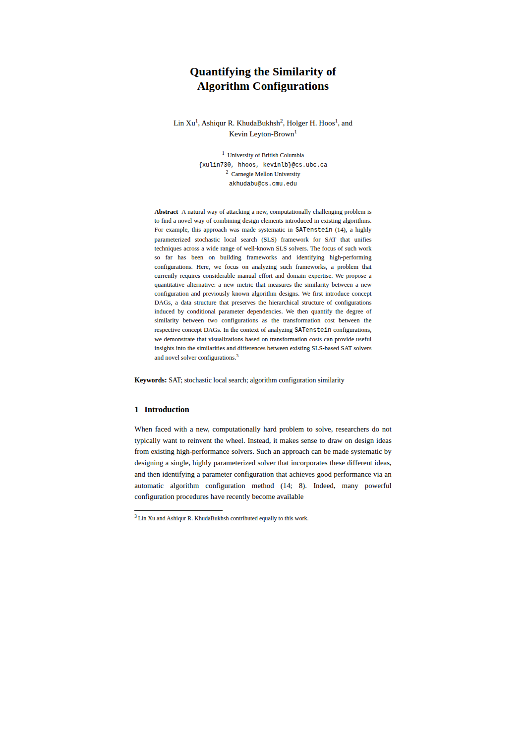Quantifying the Similarity of
Algorithm Configurations
Lin Xu1, Ashiqur R. KhudaBukhsh2, Holger H. Hoos1, and
Kevin Leyton-Brown1
1 University of British Columbia
{xulin730, hhoos, kevinlb}@cs.ubc.ca
2 Carnegie Mellon University
akhudabu@cs.cmu.edu
Abstract A natural way of attacking a new, computationally challenging problem is to find a novel way of combining design elements introduced in existing algorithms. For example, this approach was made systematic in SATenstein (14), a highly parameterized stochastic local search (SLS) framework for SAT that unifies techniques across a wide range of well-known SLS solvers. The focus of such work so far has been on building frameworks and identifying high-performing configurations. Here, we focus on analyzing such frameworks, a problem that currently requires considerable manual effort and domain expertise. We propose a quantitative alternative: a new metric that measures the similarity between a new configuration and previously known algorithm designs. We first introduce concept DAGs, a data structure that preserves the hierarchical structure of configurations induced by conditional parameter dependencies. We then quantify the degree of similarity between two configurations as the transformation cost between the respective concept DAGs. In the context of analyzing SATenstein configurations, we demonstrate that visualizations based on transformation costs can provide useful insights into the similarities and differences between existing SLS-based SAT solvers and novel solver configurations.3
Keywords: SAT; stochastic local search; algorithm configuration similarity
1 Introduction
When faced with a new, computationally hard problem to solve, researchers do not typically want to reinvent the wheel. Instead, it makes sense to draw on design ideas from existing high-performance solvers. Such an approach can be made systematic by designing a single, highly parameterized solver that incorporates these different ideas, and then identifying a parameter configuration that achieves good performance via an automatic algorithm configuration method (14; 8). Indeed, many powerful configuration procedures have recently become available
3Lin Xu and Ashiqur R. KhudaBukhsh contributed equally to this work.